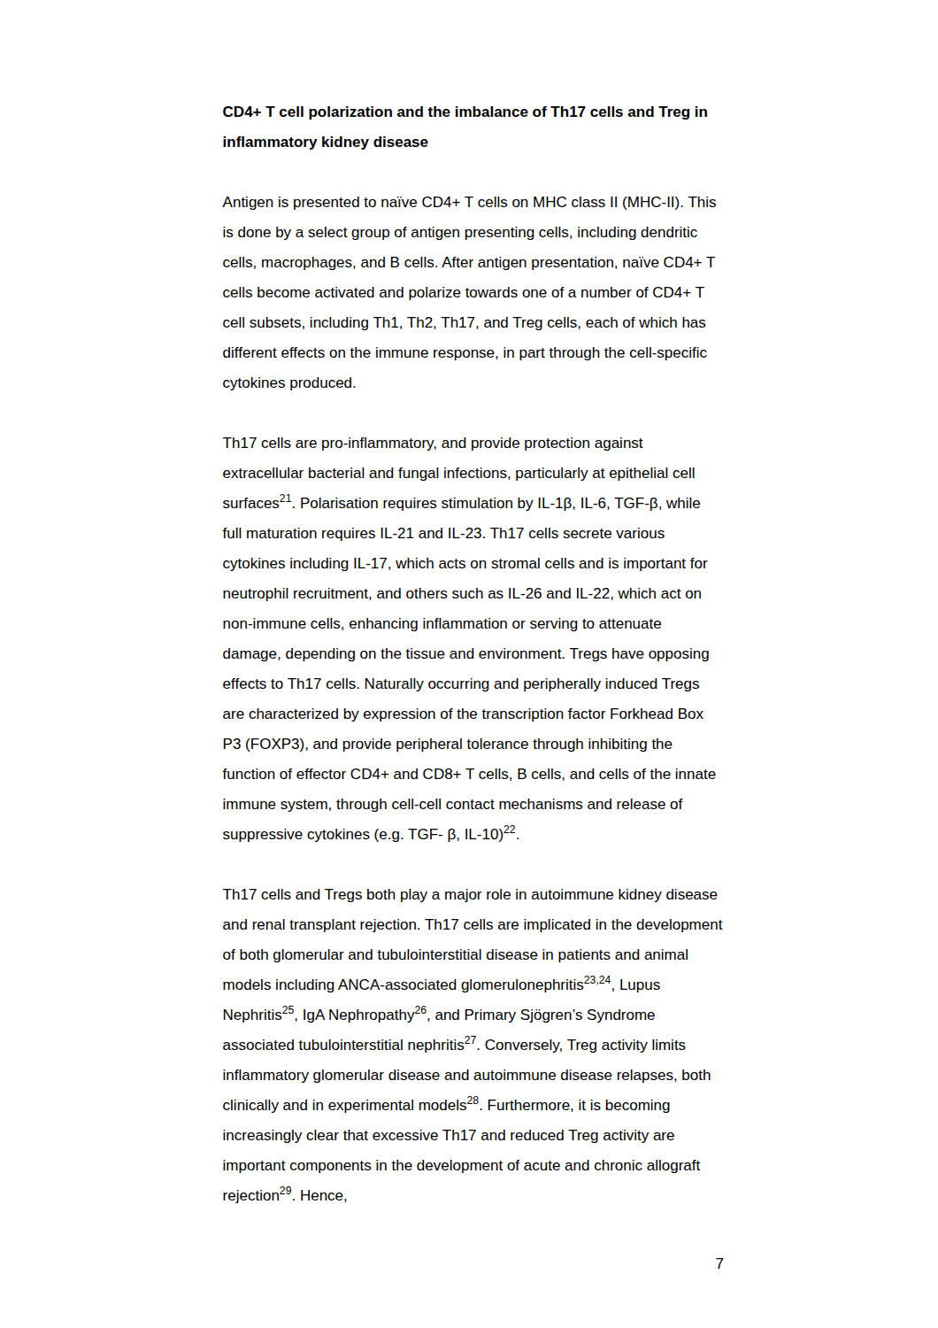CD4+ T cell polarization and the imbalance of Th17 cells and Treg in inflammatory kidney disease
Antigen is presented to naïve CD4+ T cells on MHC class II (MHC-II). This is done by a select group of antigen presenting cells, including dendritic cells, macrophages, and B cells. After antigen presentation, naïve CD4+ T cells become activated and polarize towards one of a number of CD4+ T cell subsets, including Th1, Th2, Th17, and Treg cells, each of which has different effects on the immune response, in part through the cell-specific cytokines produced.
Th17 cells are pro-inflammatory, and provide protection against extracellular bacterial and fungal infections, particularly at epithelial cell surfaces21. Polarisation requires stimulation by IL-1β, IL-6, TGF-β, while full maturation requires IL-21 and IL-23. Th17 cells secrete various cytokines including IL-17, which acts on stromal cells and is important for neutrophil recruitment, and others such as IL-26 and IL-22, which act on non-immune cells, enhancing inflammation or serving to attenuate damage, depending on the tissue and environment. Tregs have opposing effects to Th17 cells. Naturally occurring and peripherally induced Tregs are characterized by expression of the transcription factor Forkhead Box P3 (FOXP3), and provide peripheral tolerance through inhibiting the function of effector CD4+ and CD8+ T cells, B cells, and cells of the innate immune system, through cell-cell contact mechanisms and release of suppressive cytokines (e.g. TGF- β, IL-10)22.
Th17 cells and Tregs both play a major role in autoimmune kidney disease and renal transplant rejection. Th17 cells are implicated in the development of both glomerular and tubulointerstitial disease in patients and animal models including ANCA-associated glomerulonephritis23,24, Lupus Nephritis25, IgA Nephropathy26, and Primary Sjögren’s Syndrome associated tubulointerstitial nephritis27. Conversely, Treg activity limits inflammatory glomerular disease and autoimmune disease relapses, both clinically and in experimental models28. Furthermore, it is becoming increasingly clear that excessive Th17 and reduced Treg activity are important components in the development of acute and chronic allograft rejection29. Hence,
7